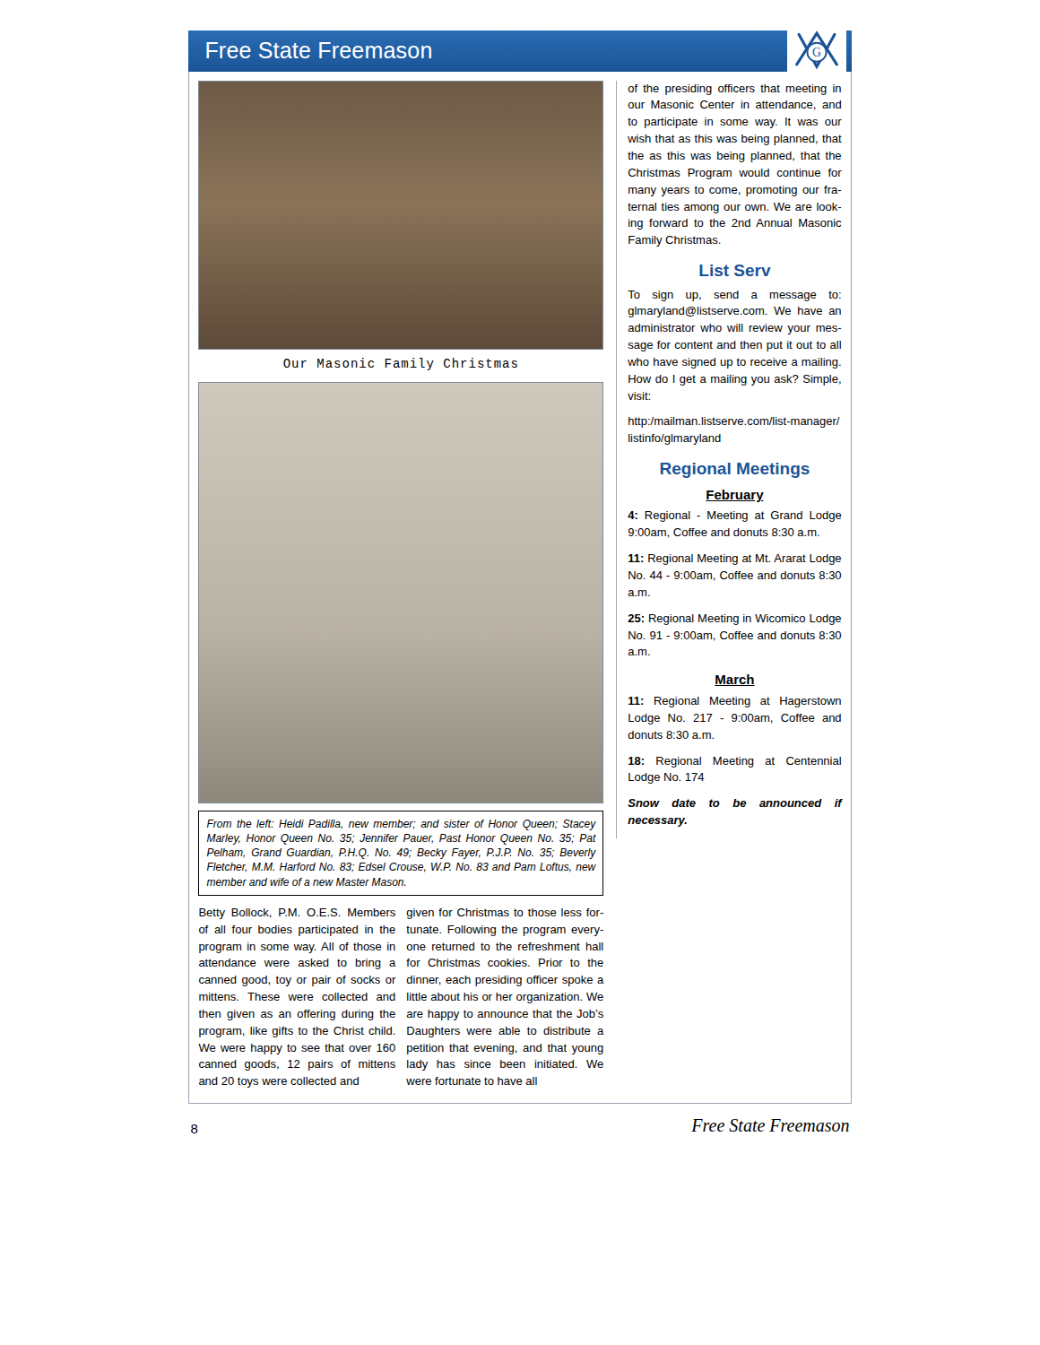Free State Freemason
G
Our Masonic Family Christmas
From the left: Heidi Padilla, new member; and sister of Honor Queen; Stacey Marley, Honor Queen No. 35; Jennifer Pauer, Past Honor Queen No. 35; Pat Pelham, Grand Guardian, P.H.Q. No. 49; Becky Fayer, P.J.P. No. 35; Beverly Fletcher, M.M. Harford No. 83; Edsel Crouse, W.P. No. 83 and Pam Loftus, new member and wife of a new Master Mason.
Betty Bollock, P.M. O.E.S. Members of all four bodies participated in the program in some way. All of those in attendance were asked to bring a canned good, toy or pair of socks or mittens. These were collected and then given as an offering during the program, like gifts to the Christ child. We were happy to see that over 160 canned goods, 12 pairs of mittens and 20 toys were collected and
given for Christmas to those less fortunate. Following the program everyone returned to the refreshment hall for Christmas cookies. Prior to the dinner, each presiding officer spoke a little about his or her organization. We are happy to announce that the Job’s Daughters were able to distribute a petition that evening, and that young lady has since been initiated. We were fortunate to have all
of the presiding officers that meeting in our Masonic Center in attendance, and to participate in some way. It was our wish that as this was being planned, that the as this was being planned, that the Christmas Program would continue for many years to come, promoting our fraternal ties among our own. We are looking forward to the 2nd Annual Masonic Family Christmas.
List Serv
To sign up, send a message to: glmaryland@listserve.com. We have an administrator who will review your message for content and then put it out to all who have signed up to receive a mailing. How do I get a mailing you ask? Simple, visit:
http:/mailman.listserve.com/list-manager/listinfo/glmaryland
Regional Meetings
February
4: Regional - Meeting at Grand Lodge 9:00am, Coffee and donuts 8:30 a.m.
11: Regional Meeting at Mt. Ararat Lodge No. 44 - 9:00am, Coffee and donuts 8:30 a.m.
25: Regional Meeting in Wicomico Lodge No. 91 - 9:00am, Coffee and donuts 8:30 a.m.
March
11: Regional Meeting at Hagerstown Lodge No. 217 - 9:00am, Coffee and donuts 8:30 a.m.
18: Regional Meeting at Centennial Lodge No. 174
Snow date to be announced if necessary.
8
Free State Freemason